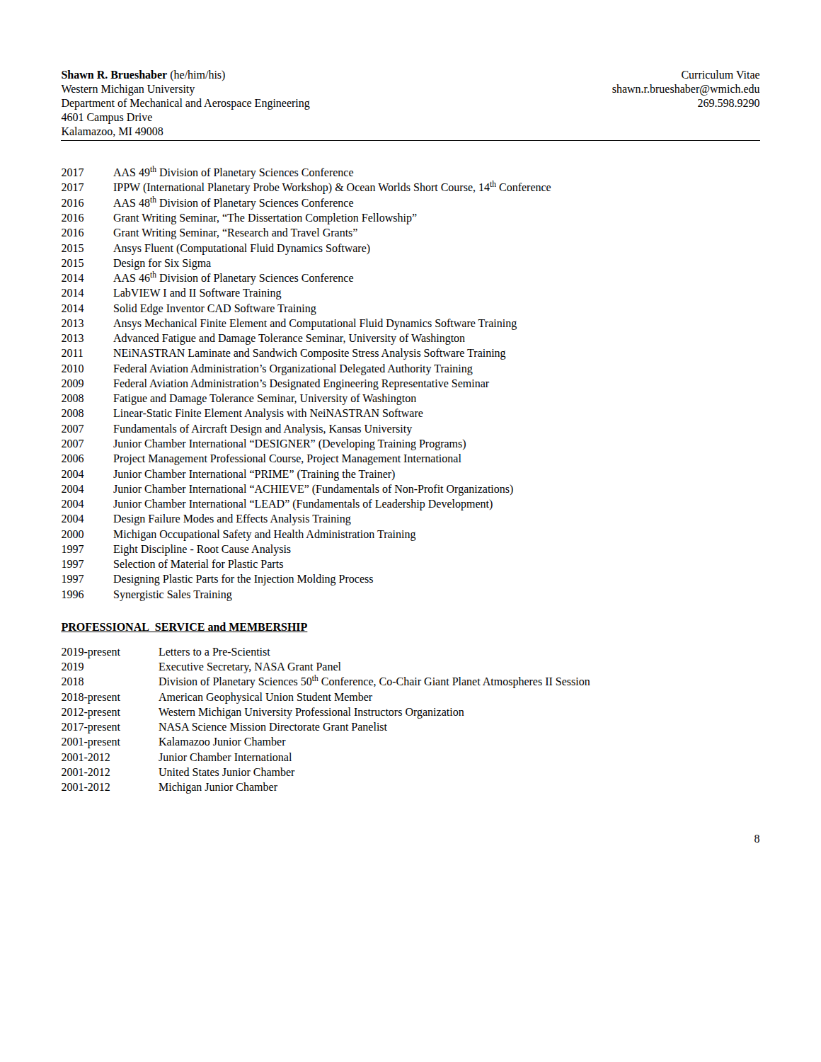| Shawn R. Brueshaber (he/him/his) | Curriculum Vitae |
| Western Michigan University | shawn.r.brueshaber@wmich.edu |
| Department of Mechanical and Aerospace Engineering | 269.598.9290 |
| 4601 Campus Drive | |
| Kalamazoo, MI 49008 | |
| 2017 | AAS 49 th Division of Planetary Sciences Conference |
| 2017 | IPPW (International Planetary Probe Workshop) & Ocean Worlds Short Course, 14 th Conference |
| 2016 | AAS 48 th Division of Planetary Sciences Conference |
| 2016 | Grant Writing Seminar, “The Dissertation Completion Fellowship” |
| 2016 | Grant Writing Seminar, “Research and Travel Grants” |
| 2015 | Ansys Fluent (Computational Fluid Dynamics Software) |
| 2015 | Design for Six Sigma |
| 2014 | AAS 46 th Division of Planetary Sciences Conference |
| 2014 | LabVIEW I and II Software Training |
| 2014 | Solid Edge Inventor CAD Software Training |
| 2013 | Ansys Mechanical Finite Element and Computational Fluid Dynamics Software Training |
| 2013 | Advanced Fatigue and Damage Tolerance Seminar, University of Washington |
| 2011 | NEiNASTRAN Laminate and Sandwich Composite Stress Analysis Software Training |
| 2010 | Federal Aviation Administration’s Organizational Delegated Authority Training |
| 2009 | Federal Aviation Administration’s Designated Engineering Representative Seminar |
| 2008 | Fatigue and Damage Tolerance Seminar, University of Washington |
| 2008 | Linear-Static Finite Element Analysis with NeiNASTRAN Software |
| 2007 | Fundamentals of Aircraft Design and Analysis, Kansas University |
| 2007 | Junior Chamber International “DESIGNER” (Developing Training Programs) |
| 2006 | Project Management Professional Course, Project Management International |
| 2004 | Junior Chamber International “PRIME” (Training the Trainer) |
| 2004 | Junior Chamber International “ACHIEVE” (Fundamentals of Non-Profit Organizations) |
| 2004 | Junior Chamber International “LEAD” (Fundamentals of Leadership Development) |
| 2004 | Design Failure Modes and Effects Analysis Training |
| 2000 | Michigan Occupational Safety and Health Administration Training |
| 1997 | Eight Discipline - Root Cause Analysis |
| 1997 | Selection of Material for Plastic Parts |
| 1997 | Designing Plastic Parts for the Injection Molding Process |
| 1996 | Synergistic Sales Training |
PROFESSIONAL SERVICE and MEMBERSHIP
| 2019-present | Letters to a Pre-Scientist |
| 2019 | Executive Secretary, NASA Grant Panel |
| 2018 | Division of Planetary Sciences 50 th Conference, Co-Chair Giant Planet Atmospheres II Session |
| 2018-present | American Geophysical Union Student Member |
| 2012-present | Western Michigan University Professional Instructors Organization |
| 2017-present | NASA Science Mission Directorate Grant Panelist |
| 2001-present | Kalamazoo Junior Chamber |
| 2001-2012 | Junior Chamber International |
| 2001-2012 | United States Junior Chamber |
| 2001-2012 | Michigan Junior Chamber |
8